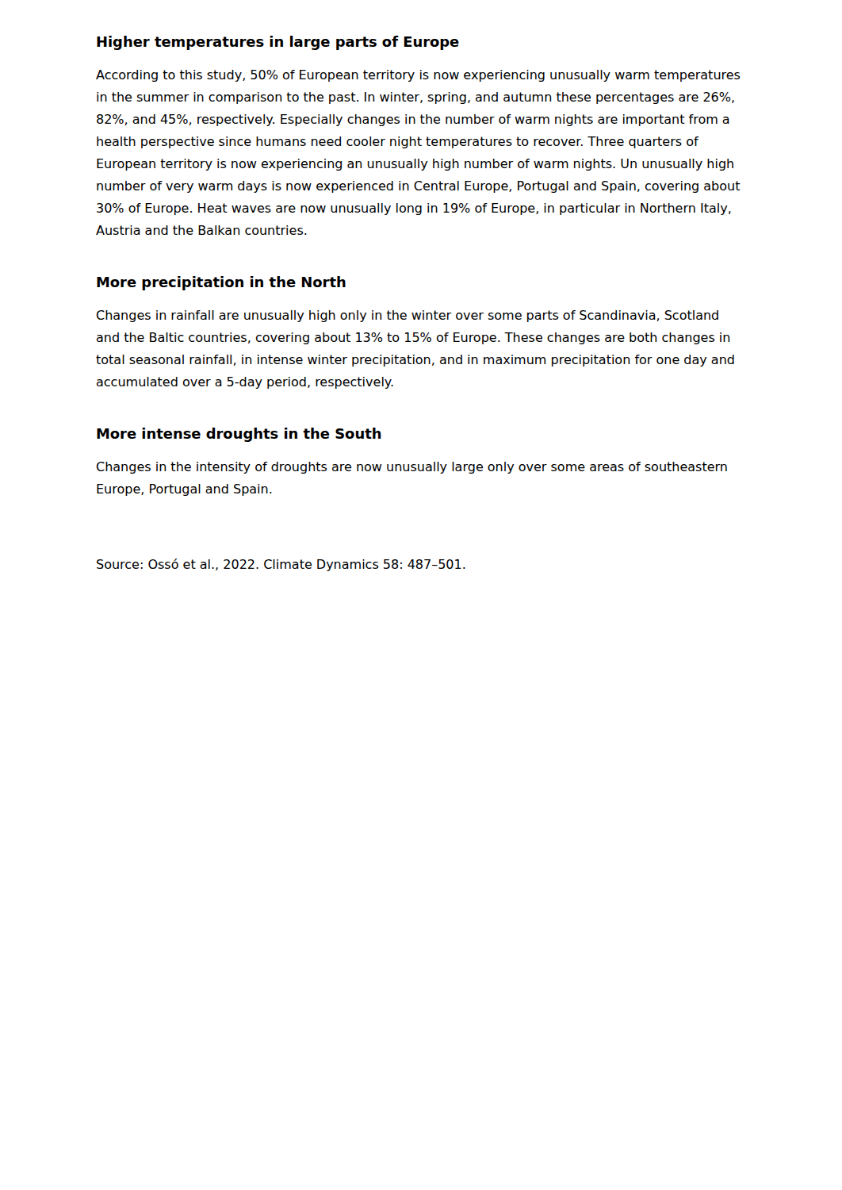Higher temperatures in large parts of Europe
According to this study, 50% of European territory is now experiencing unusually warm temperatures in the summer in comparison to the past. In winter, spring, and autumn these percentages are 26%, 82%, and 45%, respectively. Especially changes in the number of warm nights are important from a health perspective since humans need cooler night temperatures to recover. Three quarters of European territory is now experiencing an unusually high number of warm nights. Un unusually high number of very warm days is now experienced in Central Europe, Portugal and Spain, covering about 30% of Europe. Heat waves are now unusually long in 19% of Europe, in particular in Northern Italy, Austria and the Balkan countries.
More precipitation in the North
Changes in rainfall are unusually high only in the winter over some parts of Scandinavia, Scotland and the Baltic countries, covering about 13% to 15% of Europe. These changes are both changes in total seasonal rainfall, in intense winter precipitation, and in maximum precipitation for one day and accumulated over a 5-day period, respectively.
More intense droughts in the South
Changes in the intensity of droughts are now unusually large only over some areas of southeastern Europe, Portugal and Spain.
Source: Ossó et al., 2022. Climate Dynamics 58: 487–501.